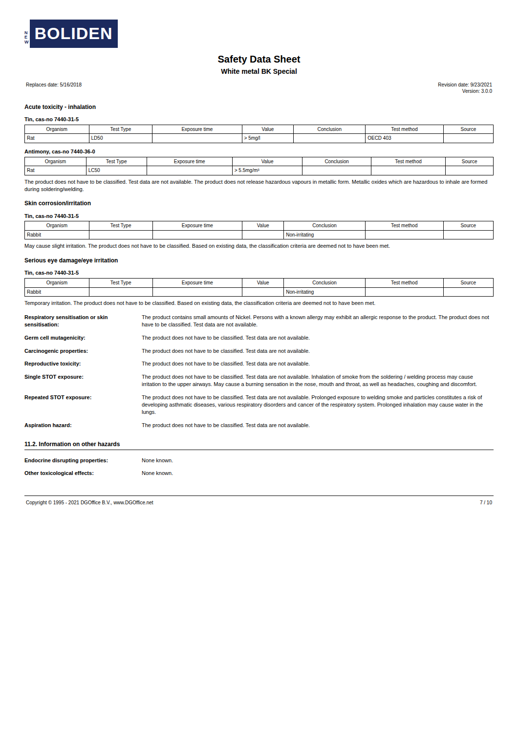N
E
W BOLIDEN
Safety Data Sheet
White metal BK Special
| Replaces date: 5/16/2018 | Revision date: 9/23/2021 Version: 3.0.0 |
Acute toxicity - inhalation
Tin, cas-no 7440-31-5
| Organism | Test Type | Exposure time | Value | Conclusion | Test method | Source |
| --- | --- | --- | --- | --- | --- | --- |
| Rat | LD50 | | > 5mg/l | | OECD 403 | |
Antimony, cas-no 7440-36-0
| Organism | Test Type | Exposure time | Value | Conclusion | Test method | Source |
| --- | --- | --- | --- | --- | --- | --- |
| Rat | LC50 | | > 5.5mg/m³ | | | |
The product does not have to be classified. Test data are not available. The product does not release hazardous vapours in metallic form. Metallic oxides which are hazardous to inhale are formed during soldering/welding.
Skin corrosion/irritation
Tin, cas-no 7440-31-5
| Organism | Test Type | Exposure time | Value | Conclusion | Test method | Source |
| --- | --- | --- | --- | --- | --- | --- |
| Rabbit | | | | Non-irritating | | |
May cause slight irritation. The product does not have to be classified. Based on existing data, the classification criteria are deemed not to have been met.
Serious eye damage/eye irritation
Tin, cas-no 7440-31-5
| Organism | Test Type | Exposure time | Value | Conclusion | Test method | Source |
| --- | --- | --- | --- | --- | --- | --- |
| Rabbit | | | | Non-irritating | | |
Temporary irritation. The product does not have to be classified. Based on existing data, the classification criteria are deemed not to have been met.
| Respiratory sensitisation or skin sensitisation: | The product contains small amounts of Nickel. Persons with a known allergy may exhibit an allergic response to the product. The product does not have to be classified. Test data are not available. |
| Germ cell mutagenicity: | The product does not have to be classified. Test data are not available. |
| Carcinogenic properties: | The product does not have to be classified. Test data are not available. |
| Reproductive toxicity: | The product does not have to be classified. Test data are not available. |
| Single STOT exposure: | The product does not have to be classified. Test data are not available. Inhalation of smoke from the soldering / welding process may cause irritation to the upper airways. May cause a burning sensation in the nose, mouth and throat, as well as headaches, coughing and discomfort. |
| Repeated STOT exposure: | The product does not have to be classified. Test data are not available. Prolonged exposure to welding smoke and particles constitutes a risk of developing asthmatic diseases, various respiratory disorders and cancer of the respiratory system. Prolonged inhalation may cause water in the lungs. |
| Aspiration hazard: | The product does not have to be classified. Test data are not available. |
11.2. Information on other hazards
| Endocrine disrupting properties: | None known. |
| Other toxicological effects: | None known. |
| Copyright © 1995 - 2021 DGOffice B.V., www.DGOffice.net | 7 / 10 |